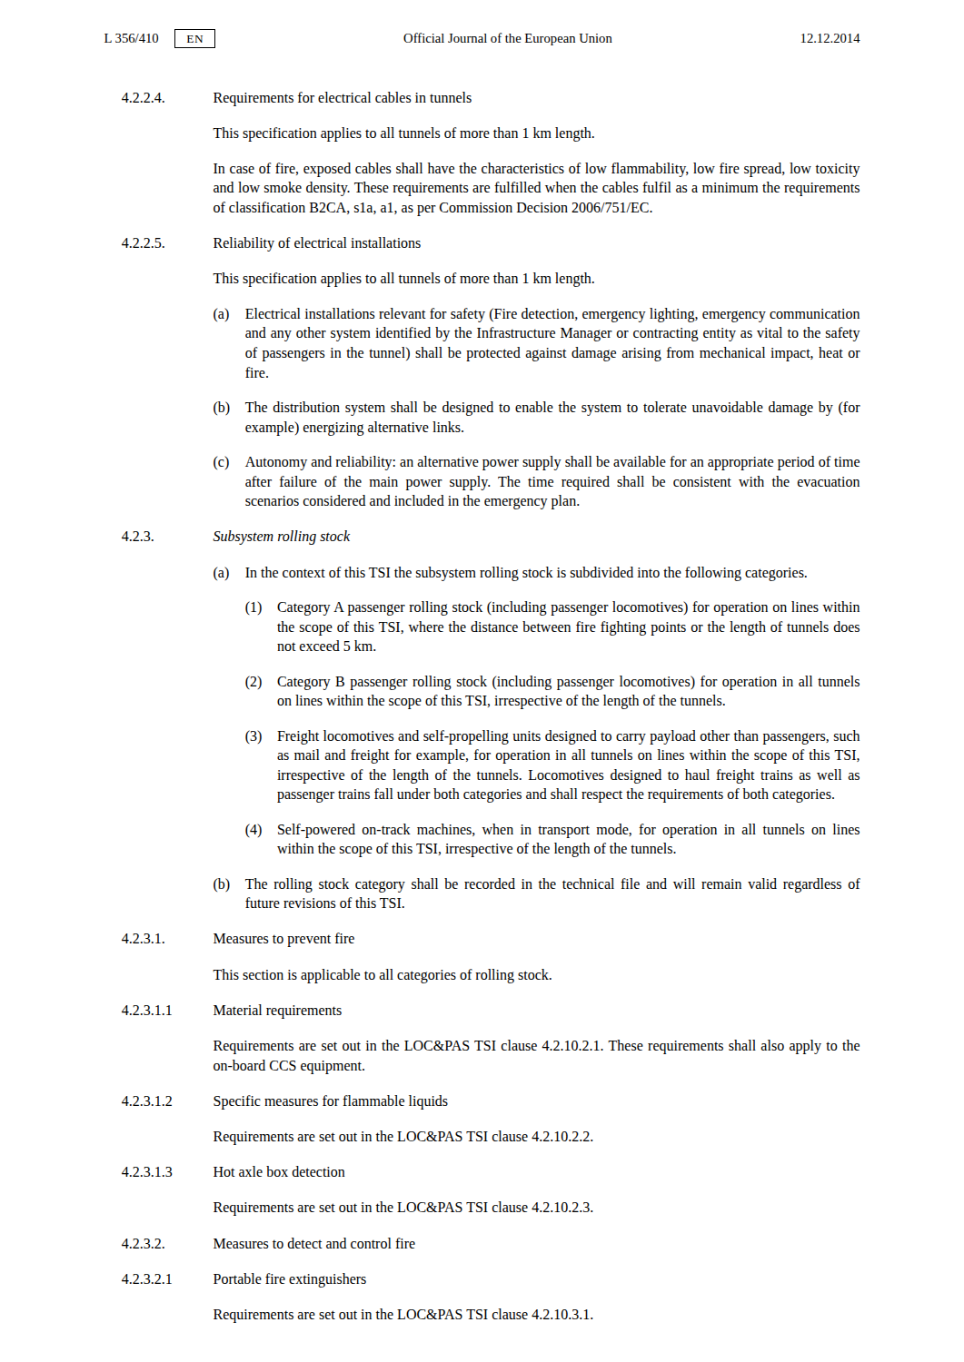L 356/410 EN
Official Journal of the European Union
12.12.2014
4.2.2.4.
Requirements for electrical cables in tunnels
This specification applies to all tunnels of more than 1 km length.
In case of fire, exposed cables shall have the characteristics of low flammability, low fire spread, low toxicity and low smoke density. These requirements are fulfilled when the cables fulfil as a minimum the requirements of classification B2CA, s1a, a1, as per Commission Decision 2006/751/EC.
4.2.2.5.
Reliability of electrical installations
This specification applies to all tunnels of more than 1 km length.
(a) Electrical installations relevant for safety (Fire detection, emergency lighting, emergency communication and any other system identified by the Infrastructure Manager or contracting entity as vital to the safety of passengers in the tunnel) shall be protected against damage arising from mechanical impact, heat or fire.
(b) The distribution system shall be designed to enable the system to tolerate unavoidable damage by (for example) energizing alternative links.
(c) Autonomy and reliability: an alternative power supply shall be available for an appropriate period of time after failure of the main power supply. The time required shall be consistent with the evacuation scenarios considered and included in the emergency plan.
4.2.3.
Subsystem rolling stock
(a) In the context of this TSI the subsystem rolling stock is subdivided into the following categories.
(1) Category A passenger rolling stock (including passenger locomotives) for operation on lines within the scope of this TSI, where the distance between fire fighting points or the length of tunnels does not exceed 5 km.
(2) Category B passenger rolling stock (including passenger locomotives) for operation in all tunnels on lines within the scope of this TSI, irrespective of the length of the tunnels.
(3) Freight locomotives and self-propelling units designed to carry payload other than passengers, such as mail and freight for example, for operation in all tunnels on lines within the scope of this TSI, irrespective of the length of the tunnels. Locomotives designed to haul freight trains as well as passenger trains fall under both categories and shall respect the requirements of both categories.
(4) Self-powered on-track machines, when in transport mode, for operation in all tunnels on lines within the scope of this TSI, irrespective of the length of the tunnels.
(b) The rolling stock category shall be recorded in the technical file and will remain valid regardless of future revisions of this TSI.
4.2.3.1.
Measures to prevent fire
This section is applicable to all categories of rolling stock.
4.2.3.1.1
Material requirements
Requirements are set out in the LOC&PAS TSI clause 4.2.10.2.1. These requirements shall also apply to the on-board CCS equipment.
4.2.3.1.2
Specific measures for flammable liquids
Requirements are set out in the LOC&PAS TSI clause 4.2.10.2.2.
4.2.3.1.3
Hot axle box detection
Requirements are set out in the LOC&PAS TSI clause 4.2.10.2.3.
4.2.3.2.
Measures to detect and control fire
4.2.3.2.1
Portable fire extinguishers
Requirements are set out in the LOC&PAS TSI clause 4.2.10.3.1.